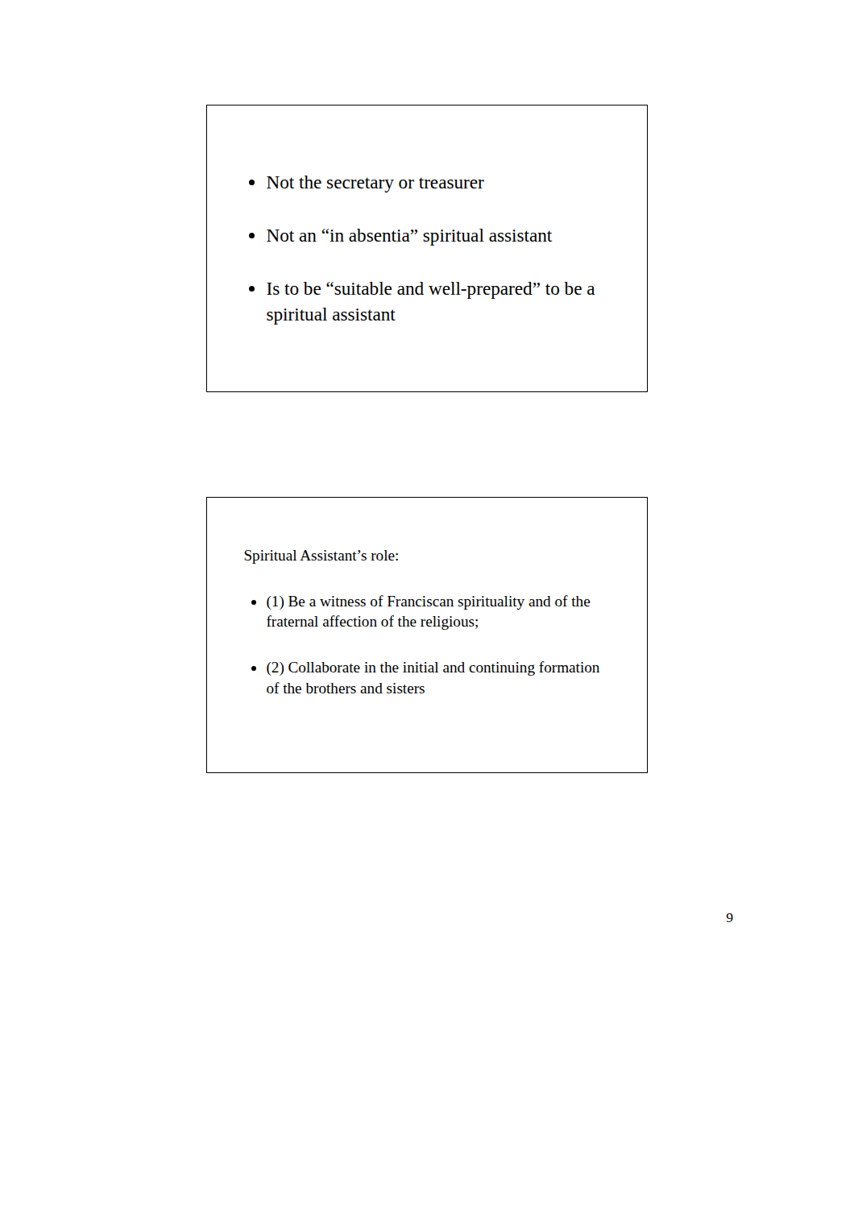Not the secretary or treasurer
Not an “in absentia” spiritual assistant
Is to be “suitable and well-prepared” to be a spiritual assistant
Spiritual Assistant’s role:
(1) Be a witness of Franciscan spirituality and of the fraternal affection of the religious;
(2) Collaborate in the initial and continuing formation of the brothers and sisters
9